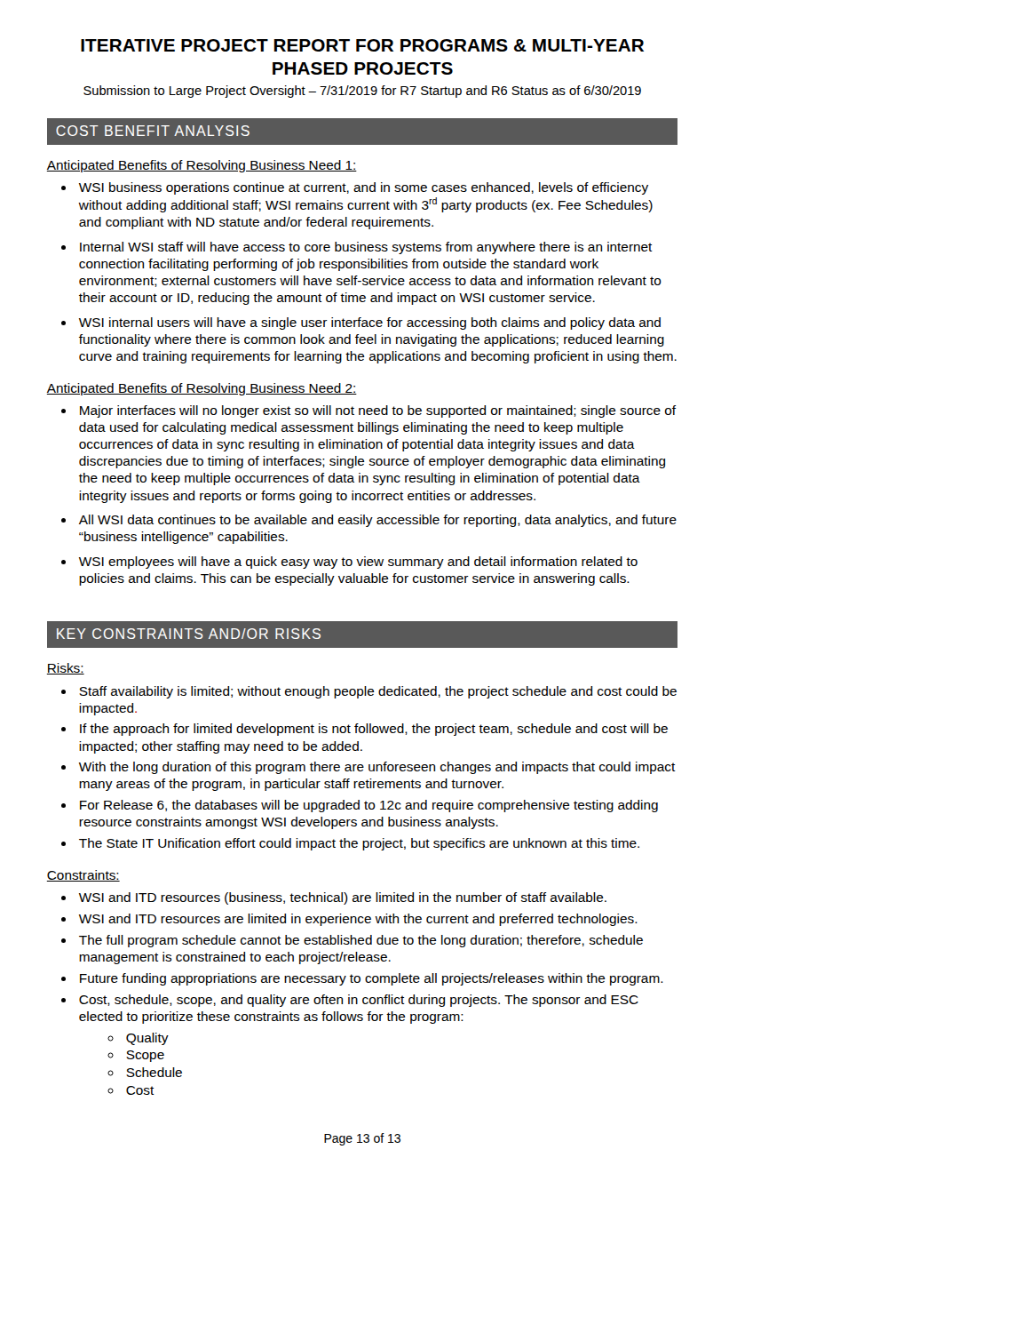ITERATIVE PROJECT REPORT FOR PROGRAMS & MULTI-YEAR PHASED PROJECTS
Submission to Large Project Oversight – 7/31/2019 for R7 Startup and R6 Status as of 6/30/2019
COST BENEFIT ANALYSIS
Anticipated Benefits of Resolving Business Need 1:
WSI business operations continue at current, and in some cases enhanced, levels of efficiency without adding additional staff; WSI remains current with 3rd party products (ex. Fee Schedules) and compliant with ND statute and/or federal requirements.
Internal WSI staff will have access to core business systems from anywhere there is an internet connection facilitating performing of job responsibilities from outside the standard work environment; external customers will have self-service access to data and information relevant to their account or ID, reducing the amount of time and impact on WSI customer service.
WSI internal users will have a single user interface for accessing both claims and policy data and functionality where there is common look and feel in navigating the applications; reduced learning curve and training requirements for learning the applications and becoming proficient in using them.
Anticipated Benefits of Resolving Business Need 2:
Major interfaces will no longer exist so will not need to be supported or maintained; single source of data used for calculating medical assessment billings eliminating the need to keep multiple occurrences of data in sync resulting in elimination of potential data integrity issues and data discrepancies due to timing of interfaces; single source of employer demographic data eliminating the need to keep multiple occurrences of data in sync resulting in elimination of potential data integrity issues and reports or forms going to incorrect entities or addresses.
All WSI data continues to be available and easily accessible for reporting, data analytics, and future “business intelligence” capabilities.
WSI employees will have a quick easy way to view summary and detail information related to policies and claims. This can be especially valuable for customer service in answering calls.
KEY CONSTRAINTS AND/OR RISKS
Risks:
Staff availability is limited; without enough people dedicated, the project schedule and cost could be impacted.
If the approach for limited development is not followed, the project team, schedule and cost will be impacted; other staffing may need to be added.
With the long duration of this program there are unforeseen changes and impacts that could impact many areas of the program, in particular staff retirements and turnover.
For Release 6, the databases will be upgraded to 12c and require comprehensive testing adding resource constraints amongst WSI developers and business analysts.
The State IT Unification effort could impact the project, but specifics are unknown at this time.
Constraints:
WSI and ITD resources (business, technical) are limited in the number of staff available.
WSI and ITD resources are limited in experience with the current and preferred technologies.
The full program schedule cannot be established due to the long duration; therefore, schedule management is constrained to each project/release.
Future funding appropriations are necessary to complete all projects/releases within the program.
Cost, schedule, scope, and quality are often in conflict during projects. The sponsor and ESC elected to prioritize these constraints as follows for the program:
Quality
Scope
Schedule
Cost
Page 13 of 13